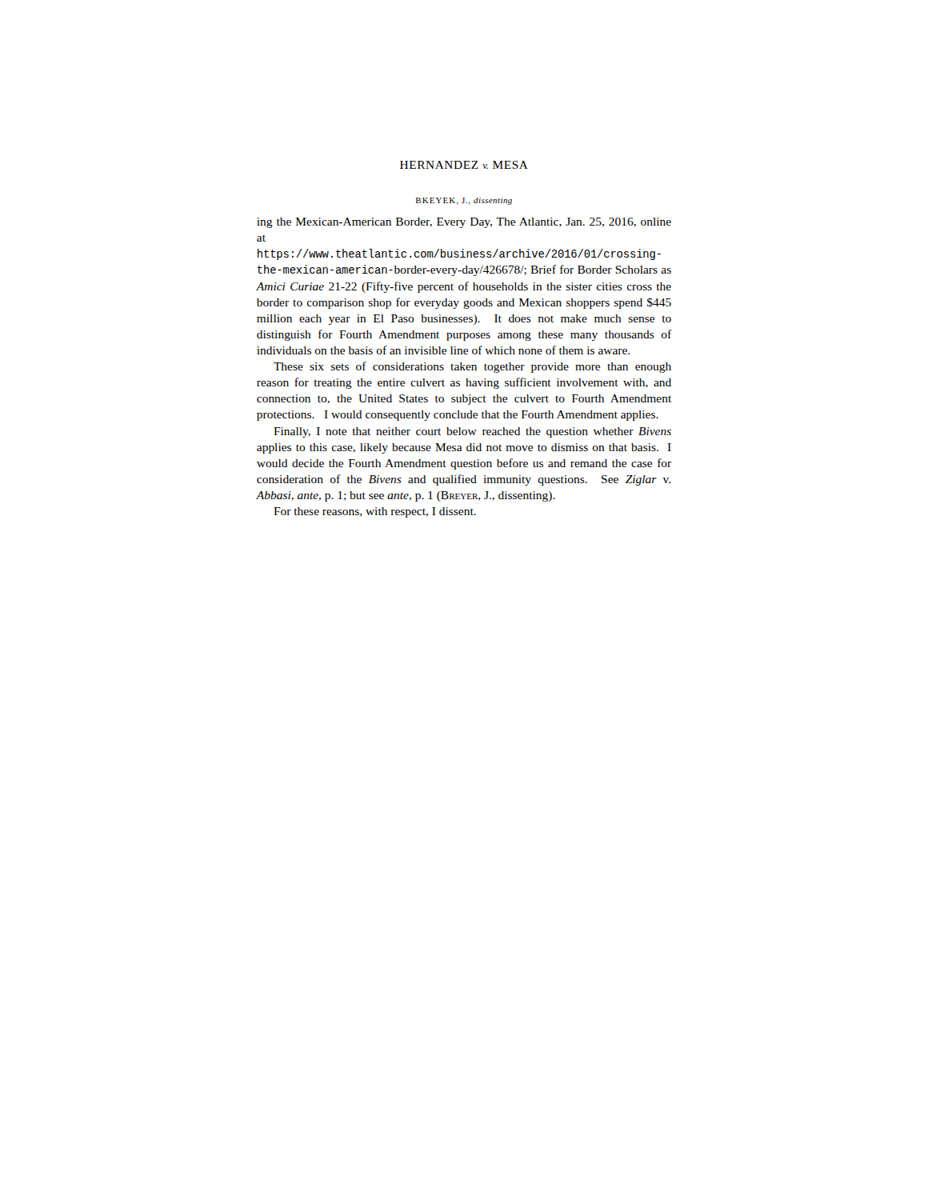HERNANDEZ v. MESA
BKEYEK, J., dissenting
ing the Mexican-American Border, Every Day, The Atlantic, Jan. 25, 2016, online at https://www.theatlantic.com/business/archive/2016/01/crossing-the-mexican-american-border-every-day/426678/; Brief for Border Scholars as Amici Curiae 21-22 (Fifty-five percent of households in the sister cities cross the border to comparison shop for everyday goods and Mexican shoppers spend $445 million each year in El Paso businesses). It does not make much sense to distinguish for Fourth Amendment purposes among these many thousands of individuals on the basis of an invisible line of which none of them is aware.
These six sets of considerations taken together provide more than enough reason for treating the entire culvert as having sufficient involvement with, and connection to, the United States to subject the culvert to Fourth Amendment protections. I would consequently conclude that the Fourth Amendment applies.
Finally, I note that neither court below reached the question whether Bivens applies to this case, likely because Mesa did not move to dismiss on that basis. I would decide the Fourth Amendment question before us and remand the case for consideration of the Bivens and qualified immunity questions. See Ziglar v. Abbasi, ante, p. 1; but see ante, p. 1 (Breyer, J., dissenting).
For these reasons, with respect, I dissent.